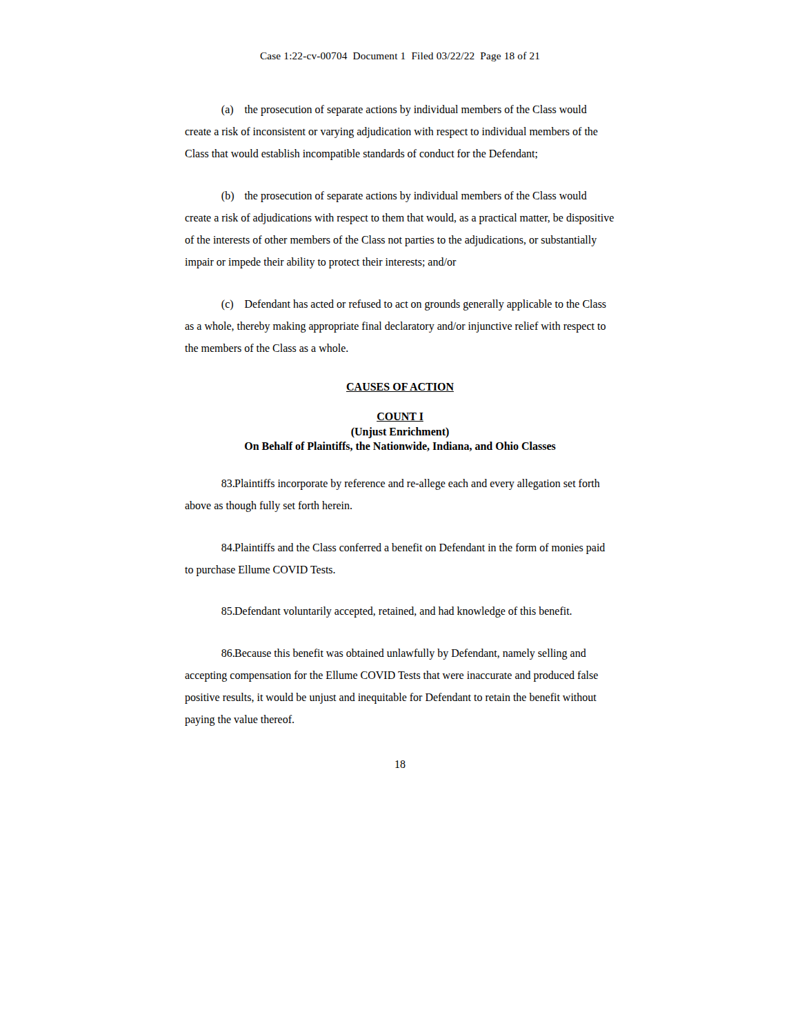Case 1:22-cv-00704 Document 1 Filed 03/22/22 Page 18 of 21
(a) the prosecution of separate actions by individual members of the Class would create a risk of inconsistent or varying adjudication with respect to individual members of the Class that would establish incompatible standards of conduct for the Defendant;
(b) the prosecution of separate actions by individual members of the Class would create a risk of adjudications with respect to them that would, as a practical matter, be dispositive of the interests of other members of the Class not parties to the adjudications, or substantially impair or impede their ability to protect their interests; and/or
(c) Defendant has acted or refused to act on grounds generally applicable to the Class as a whole, thereby making appropriate final declaratory and/or injunctive relief with respect to the members of the Class as a whole.
CAUSES OF ACTION
COUNT I
(Unjust Enrichment)
On Behalf of Plaintiffs, the Nationwide, Indiana, and Ohio Classes
83. Plaintiffs incorporate by reference and re-allege each and every allegation set forth above as though fully set forth herein.
84. Plaintiffs and the Class conferred a benefit on Defendant in the form of monies paid to purchase Ellume COVID Tests.
85. Defendant voluntarily accepted, retained, and had knowledge of this benefit.
86. Because this benefit was obtained unlawfully by Defendant, namely selling and accepting compensation for the Ellume COVID Tests that were inaccurate and produced false positive results, it would be unjust and inequitable for Defendant to retain the benefit without paying the value thereof.
18